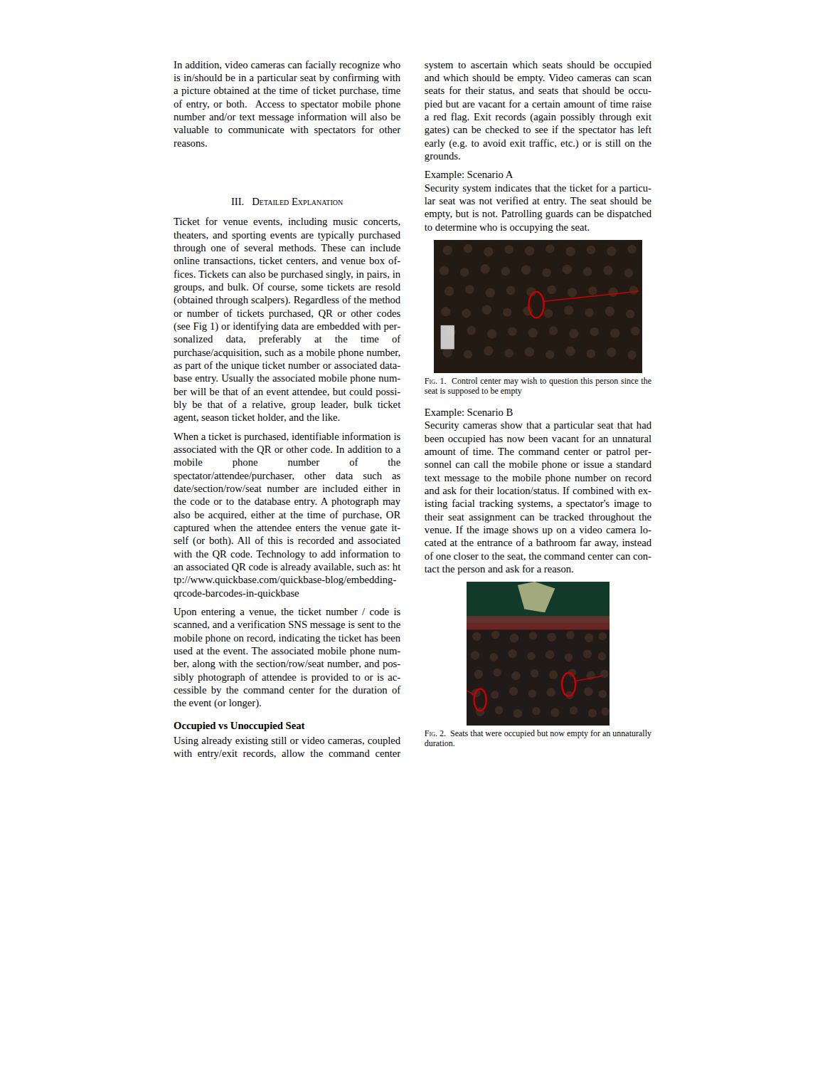In addition, video cameras can facially recognize who is in/should be in a particular seat by confirming with a picture obtained at the time of ticket purchase, time of entry, or both. Access to spectator mobile phone number and/or text message information will also be valuable to communicate with spectators for other reasons.
III. Detailed Explanation
Ticket for venue events, including music concerts, theaters, and sporting events are typically purchased through one of several methods. These can include online transactions, ticket centers, and venue box offices. Tickets can also be purchased singly, in pairs, in groups, and bulk. Of course, some tickets are resold (obtained through scalpers). Regardless of the method or number of tickets purchased, QR or other codes (see Fig 1) or identifying data are embedded with personalized data, preferably at the time of purchase/acquisition, such as a mobile phone number, as part of the unique ticket number or associated database entry. Usually the associated mobile phone number will be that of an event attendee, but could possibly be that of a relative, group leader, bulk ticket agent, season ticket holder, and the like.
When a ticket is purchased, identifiable information is associated with the QR or other code. In addition to a mobile phone number of the spectator/attendee/purchaser, other data such as date/section/row/seat number are included either in the code or to the database entry. A photograph may also be acquired, either at the time of purchase, OR captured when the attendee enters the venue gate itself (or both). All of this is recorded and associated with the QR code. Technology to add information to an associated QR code is already available, such as: http://www.quickbase.com/quickbase-blog/embedding-qrcode-barcodes-in-quickbase
Upon entering a venue, the ticket number / code is scanned, and a verification SNS message is sent to the mobile phone on record, indicating the ticket has been used at the event. The associated mobile phone number, along with the section/row/seat number, and possibly photograph of attendee is provided to or is accessible by the command center for the duration of the event (or longer).
Occupied vs Unoccupied Seat
Using already existing still or video cameras, coupled with entry/exit records, allow the command center system to ascertain which seats should be occupied and which should be empty. Video cameras can scan seats for their status, and seats that should be occupied but are vacant for a certain amount of time raise a red flag. Exit records (again possibly through exit gates) can be checked to see if the spectator has left early (e.g. to avoid exit traffic, etc.) or is still on the grounds.
Example: Scenario A
Security system indicates that the ticket for a particular seat was not verified at entry. The seat should be empty, but is not. Patrolling guards can be dispatched to determine who is occupying the seat.
Fig. 1. Control center may wish to question this person since the seat is supposed to be empty
Example: Scenario B
Security cameras show that a particular seat that had been occupied has now been vacant for an unnatural amount of time. The command center or patrol personnel can call the mobile phone or issue a standard text message to the mobile phone number on record and ask for their location/status. If combined with existing facial tracking systems, a spectator's image to their seat assignment can be tracked throughout the venue. If the image shows up on a video camera located at the entrance of a bathroom far away, instead of one closer to the seat, the command center can contact the person and ask for a reason.
Fig. 2. Seats that were occupied but now empty for an unnaturally duration.